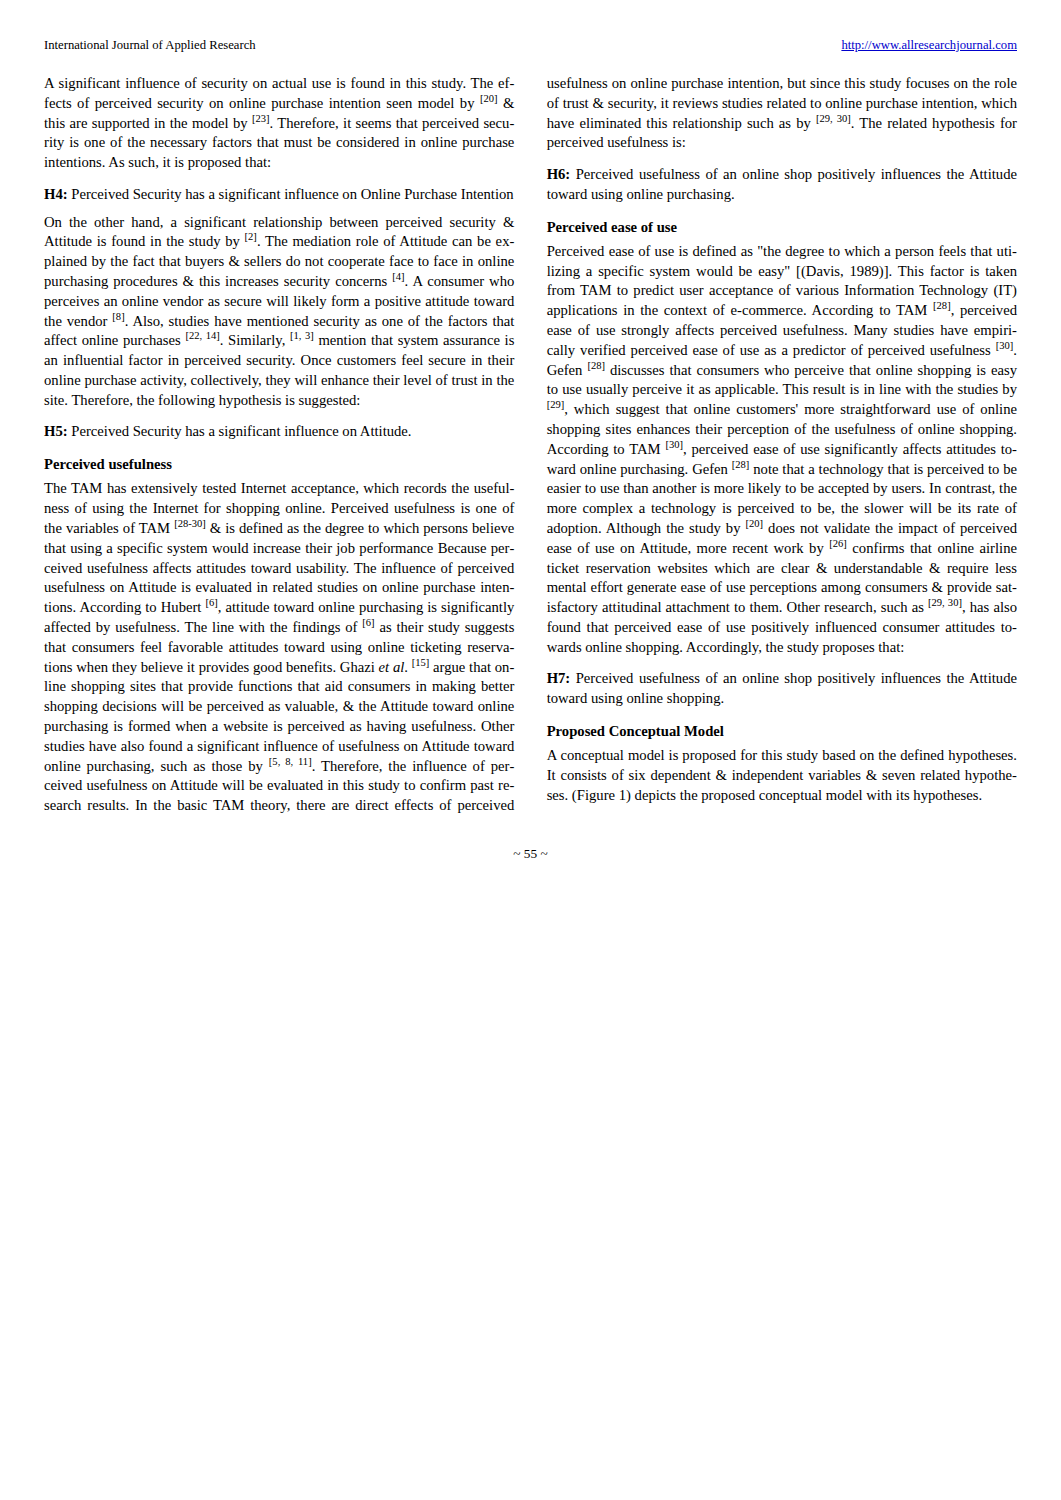International Journal of Applied Research http://www.allresearchjournal.com
A significant influence of security on actual use is found in this study. The effects of perceived security on online purchase intention seen model by [20] & this are supported in the model by [23]. Therefore, it seems that perceived security is one of the necessary factors that must be considered in online purchase intentions. As such, it is proposed that:
H4: Perceived Security has a significant influence on Online Purchase Intention
On the other hand, a significant relationship between perceived security & Attitude is found in the study by [2]. The mediation role of Attitude can be explained by the fact that buyers & sellers do not cooperate face to face in online purchasing procedures & this increases security concerns [4]. A consumer who perceives an online vendor as secure will likely form a positive attitude toward the vendor [8]. Also, studies have mentioned security as one of the factors that affect online purchases [22, 14]. Similarly, [1, 3] mention that system assurance is an influential factor in perceived security. Once customers feel secure in their online purchase activity, collectively, they will enhance their level of trust in the site. Therefore, the following hypothesis is suggested:
H5: Perceived Security has a significant influence on Attitude.
Perceived usefulness
The TAM has extensively tested Internet acceptance, which records the usefulness of using the Internet for shopping online. Perceived usefulness is one of the variables of TAM [28-30] & is defined as the degree to which persons believe that using a specific system would increase their job performance Because perceived usefulness affects attitudes toward usability. The influence of perceived usefulness on Attitude is evaluated in related studies on online purchase intentions. According to Hubert [6], attitude toward online purchasing is significantly affected by usefulness. The line with the findings of [6] as their study suggests that consumers feel favorable attitudes toward using online ticketing reservations when they believe it provides good benefits. Ghazi et al. [15] argue that online shopping sites that provide functions that aid consumers in making better shopping decisions will be perceived as valuable, & the Attitude toward online purchasing is formed when a website is perceived as having usefulness. Other studies have also found a significant influence of usefulness on Attitude toward online purchasing, such as those by [5, 8, 11]. Therefore, the influence of perceived usefulness on Attitude will be evaluated in this study to confirm past research results. In the basic TAM theory, there are direct effects of perceived usefulness on online purchase intention, but since this study focuses on the role of trust & security, it reviews studies related to online purchase intention, which have eliminated this relationship such as by [29, 30]. The related hypothesis for perceived usefulness is:
H6: Perceived usefulness of an online shop positively influences the Attitude toward using online purchasing.
Perceived ease of use
Perceived ease of use is defined as "the degree to which a person feels that utilizing a specific system would be easy" [(Davis, 1989)]. This factor is taken from TAM to predict user acceptance of various Information Technology (IT) applications in the context of e-commerce. According to TAM [28], perceived ease of use strongly affects perceived usefulness. Many studies have empirically verified perceived ease of use as a predictor of perceived usefulness [30]. Gefen [28] discusses that consumers who perceive that online shopping is easy to use usually perceive it as applicable. This result is in line with the studies by [29], which suggest that online customers' more straightforward use of online shopping sites enhances their perception of the usefulness of online shopping. According to TAM [30], perceived ease of use significantly affects attitudes toward online purchasing. Gefen [28] note that a technology that is perceived to be easier to use than another is more likely to be accepted by users. In contrast, the more complex a technology is perceived to be, the slower will be its rate of adoption. Although the study by [20] does not validate the impact of perceived ease of use on Attitude, more recent work by [26] confirms that online airline ticket reservation websites which are clear & understandable & require less mental effort generate ease of use perceptions among consumers & provide satisfactory attitudinal attachment to them. Other research, such as [29, 30], has also found that perceived ease of use positively influenced consumer attitudes towards online shopping. Accordingly, the study proposes that:
H7: Perceived usefulness of an online shop positively influences the Attitude toward using online shopping.
Proposed Conceptual Model
A conceptual model is proposed for this study based on the defined hypotheses. It consists of six dependent & independent variables & seven related hypotheses. (Figure 1) depicts the proposed conceptual model with its hypotheses.
~ 55 ~